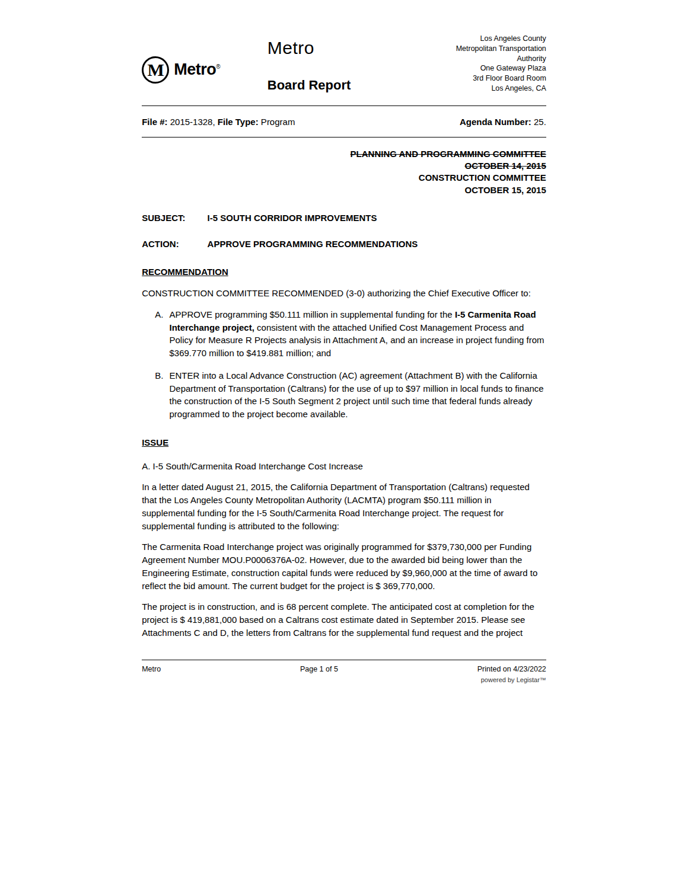M
Metro®
Metro
Board Report
Los Angeles County
Metropolitan Transportation
Authority
One Gateway Plaza
3rd Floor Board Room
Los Angeles, CA
File #: 2015-1328, File Type: Program
Agenda Number: 25.
PLANNING AND PROGRAMMING COMMITTEE
OCTOBER 14, 2015
CONSTRUCTION COMMITTEE
OCTOBER 15, 2015
SUBJECT: I-5 SOUTH CORRIDOR IMPROVEMENTS
ACTION: APPROVE PROGRAMMING RECOMMENDATIONS
RECOMMENDATION
CONSTRUCTION COMMITTEE RECOMMENDED (3-0) authorizing the Chief Executive Officer to:
APPROVE programming $50.111 million in supplemental funding for the I-5 Carmenita Road Interchange project, consistent with the attached Unified Cost Management Process and Policy for Measure R Projects analysis in Attachment A, and an increase in project funding from $369.770 million to $419.881 million; and
ENTER into a Local Advance Construction (AC) agreement (Attachment B) with the California Department of Transportation (Caltrans) for the use of up to $97 million in local funds to finance the construction of the I-5 South Segment 2 project until such time that federal funds already programmed to the project become available.
ISSUE
A. I-5 South/Carmenita Road Interchange Cost Increase
In a letter dated August 21, 2015, the California Department of Transportation (Caltrans) requested that the Los Angeles County Metropolitan Authority (LACMTA) program $50.111 million in supplemental funding for the I-5 South/Carmenita Road Interchange project. The request for supplemental funding is attributed to the following:
The Carmenita Road Interchange project was originally programmed for $379,730,000 per Funding Agreement Number MOU.P0006376A-02. However, due to the awarded bid being lower than the Engineering Estimate, construction capital funds were reduced by $9,960,000 at the time of award to reflect the bid amount. The current budget for the project is $ 369,770,000.
The project is in construction, and is 68 percent complete. The anticipated cost at completion for the project is $ 419,881,000 based on a Caltrans cost estimate dated in September 2015. Please see Attachments C and D, the letters from Caltrans for the supplemental fund request and the project
Metro
Page 1 of 5
Printed on 4/23/2022
powered by Legistar™